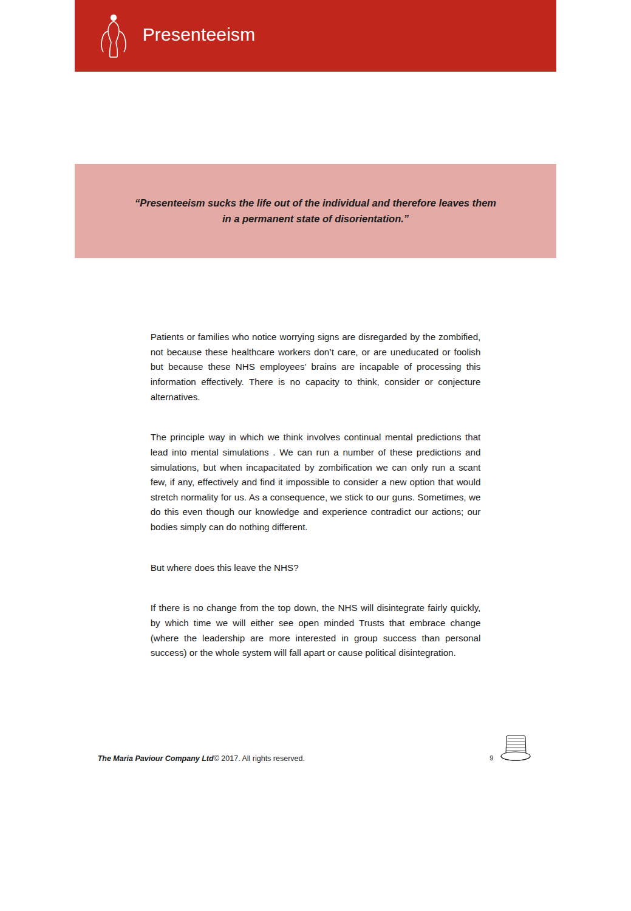Presenteeism
“Presenteeism sucks the life out of the individual and therefore leaves them in a permanent state of disorientation.”
Patients or families who notice worrying signs are disregarded by the zombified, not because these healthcare workers don’t care, or are uneducated or foolish but because these NHS employees’ brains are incapable of processing this information effectively. There is no capacity to think, consider or conjecture alternatives.
The principle way in which we think involves continual mental predictions that lead into mental simulations . We can run a number of these predictions and simulations, but when incapacitated by zombification we can only run a scant few, if any, effectively and find it impossible to consider a new option that would stretch normality for us. As a consequence, we stick to our guns. Sometimes, we do this even though our knowledge and experience contradict our actions; our bodies simply can do nothing different.
But where does this leave the NHS?
If there is no change from the top down, the NHS will disintegrate fairly quickly, by which time we will either see open minded Trusts that embrace change (where the leadership are more interested in group success than personal success) or the whole system will fall apart or cause political disintegration.
The Maria Paviour Company Ltd© 2017. All rights reserved.
9